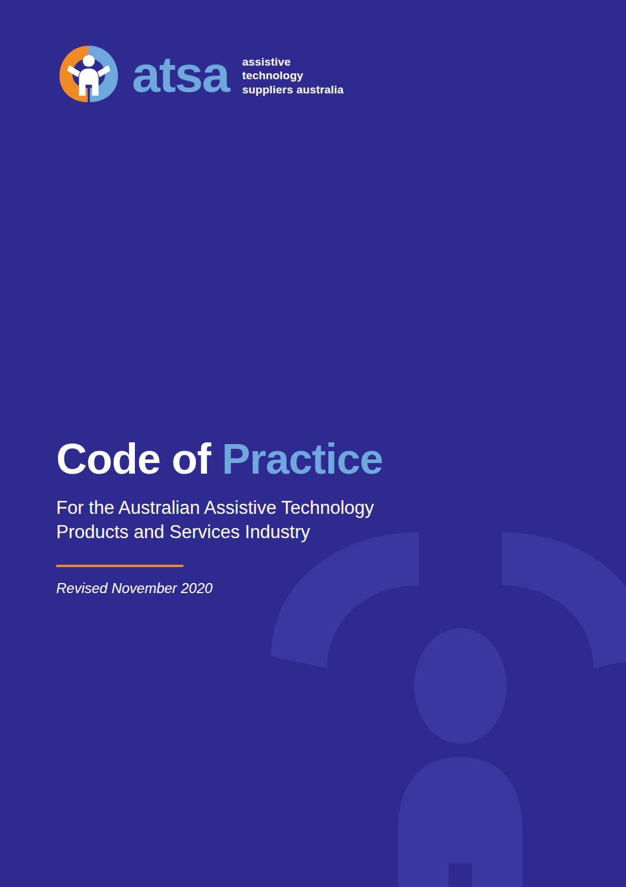atsa
assistive
technology
suppliers australia
Code of Practice
For the Australian Assistive Technology Products and Services Industry
Revised November 2020